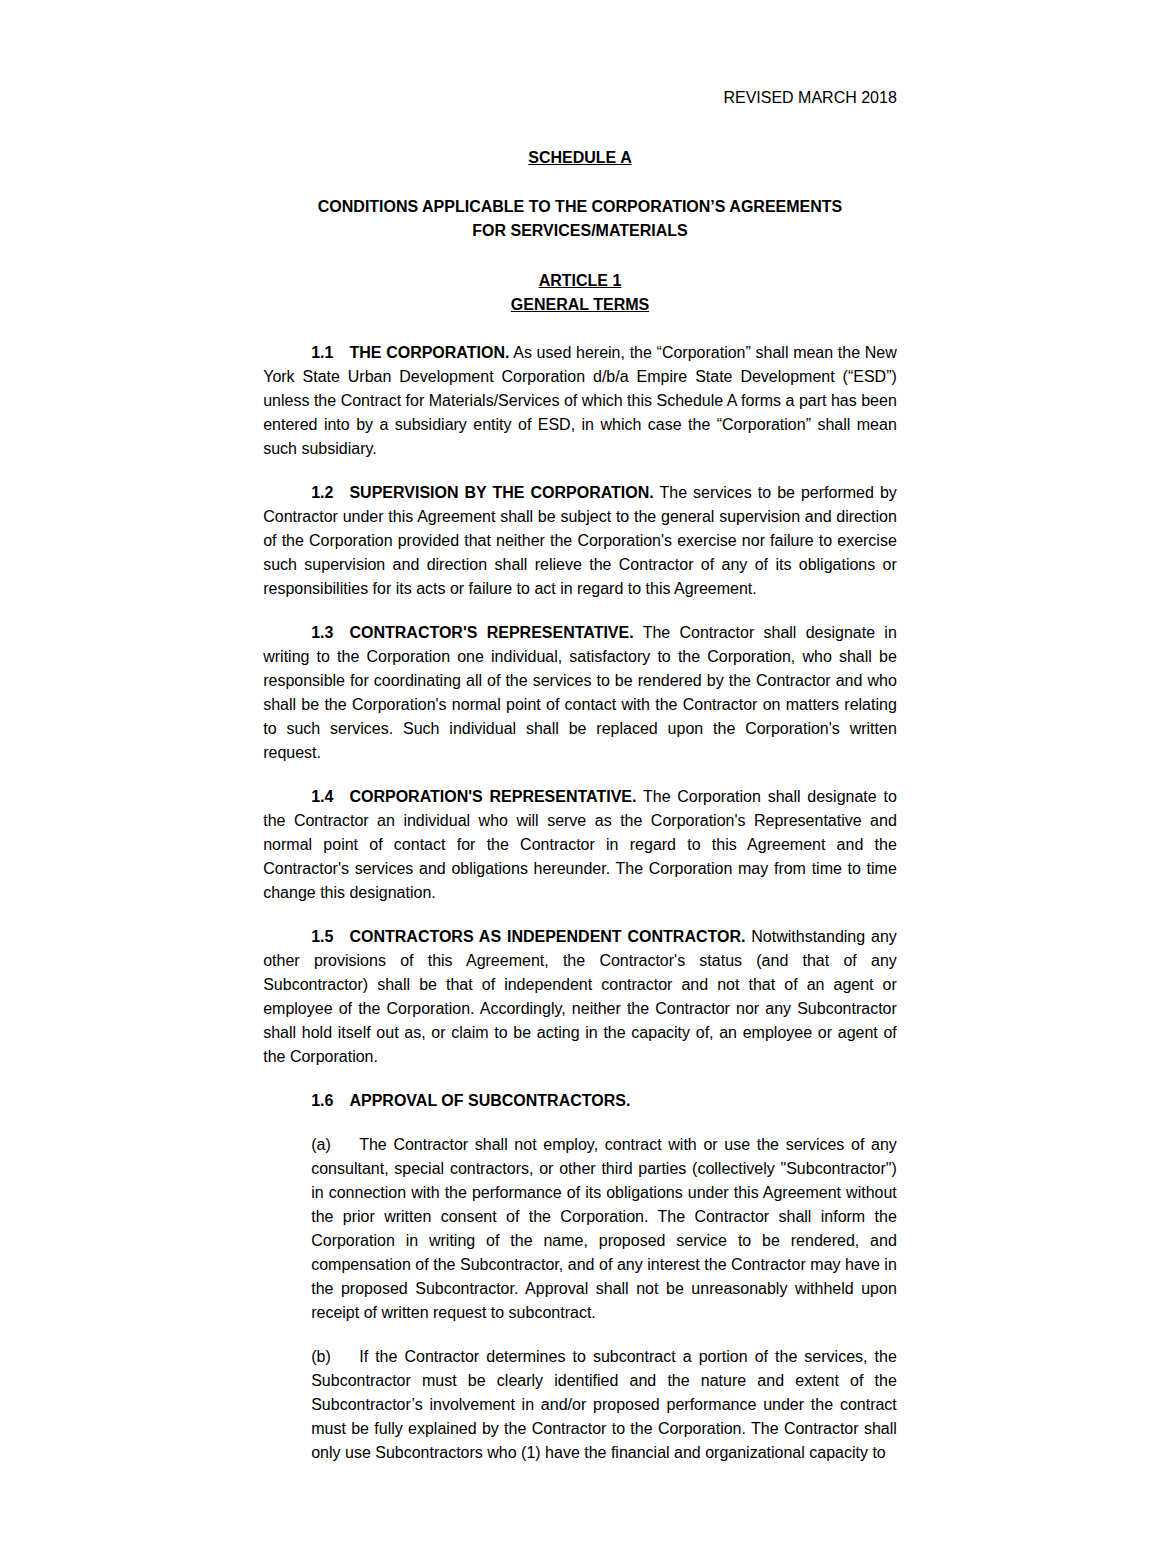REVISED MARCH 2018
SCHEDULE A
CONDITIONS APPLICABLE TO THE CORPORATION’S AGREEMENTS
FOR SERVICES/MATERIALS
ARTICLE 1 GENERAL TERMS
1.1 THE CORPORATION. As used herein, the “Corporation” shall mean the New York State Urban Development Corporation d/b/a Empire State Development (“ESD”) unless the Contract for Materials/Services of which this Schedule A forms a part has been entered into by a subsidiary entity of ESD, in which case the “Corporation” shall mean such subsidiary.
1.2 SUPERVISION BY THE CORPORATION. The services to be performed by Contractor under this Agreement shall be subject to the general supervision and direction of the Corporation provided that neither the Corporation's exercise nor failure to exercise such supervision and direction shall relieve the Contractor of any of its obligations or responsibilities for its acts or failure to act in regard to this Agreement.
1.3 CONTRACTOR'S REPRESENTATIVE. The Contractor shall designate in writing to the Corporation one individual, satisfactory to the Corporation, who shall be responsible for coordinating all of the services to be rendered by the Contractor and who shall be the Corporation's normal point of contact with the Contractor on matters relating to such services. Such individual shall be replaced upon the Corporation's written request.
1.4 CORPORATION'S REPRESENTATIVE. The Corporation shall designate to the Contractor an individual who will serve as the Corporation's Representative and normal point of contact for the Contractor in regard to this Agreement and the Contractor's services and obligations hereunder. The Corporation may from time to time change this designation.
1.5 CONTRACTORS AS INDEPENDENT CONTRACTOR. Notwithstanding any other provisions of this Agreement, the Contractor's status (and that of any Subcontractor) shall be that of independent contractor and not that of an agent or employee of the Corporation. Accordingly, neither the Contractor nor any Subcontractor shall hold itself out as, or claim to be acting in the capacity of, an employee or agent of the Corporation.
1.6 APPROVAL OF SUBCONTRACTORS.
(a) The Contractor shall not employ, contract with or use the services of any consultant, special contractors, or other third parties (collectively "Subcontractor") in connection with the performance of its obligations under this Agreement without the prior written consent of the Corporation. The Contractor shall inform the Corporation in writing of the name, proposed service to be rendered, and compensation of the Subcontractor, and of any interest the Contractor may have in the proposed Subcontractor. Approval shall not be unreasonably withheld upon receipt of written request to subcontract.
(b) If the Contractor determines to subcontract a portion of the services, the Subcontractor must be clearly identified and the nature and extent of the Subcontractor’s involvement in and/or proposed performance under the contract must be fully explained by the Contractor to the Corporation. The Contractor shall only use Subcontractors who (1) have the financial and organizational capacity to